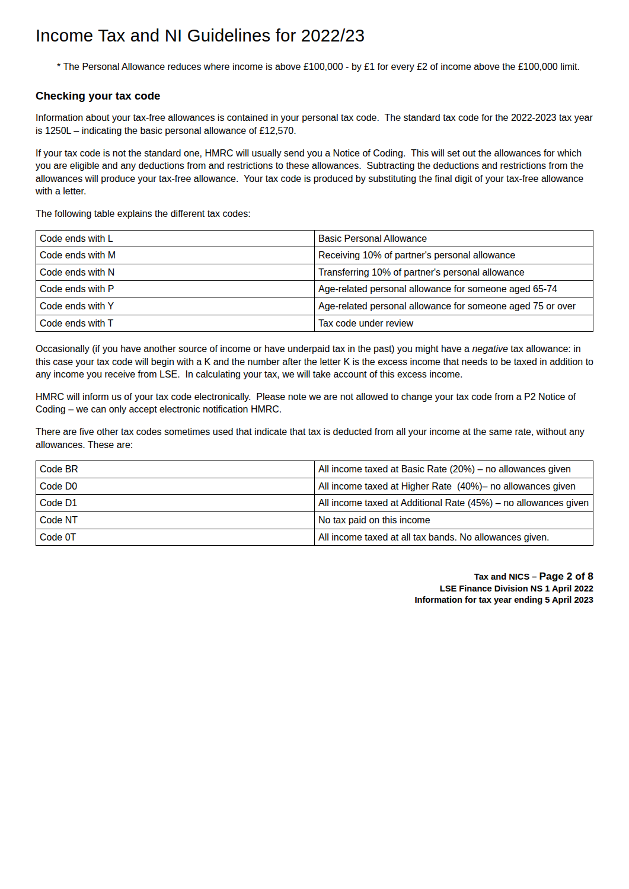Income Tax and NI Guidelines for 2022/23
* The Personal Allowance reduces where income is above £100,000 - by £1 for every £2 of income above the £100,000 limit.
Checking your tax code
Information about your tax-free allowances is contained in your personal tax code. The standard tax code for the 2022-2023 tax year is 1250L – indicating the basic personal allowance of £12,570.
If your tax code is not the standard one, HMRC will usually send you a Notice of Coding. This will set out the allowances for which you are eligible and any deductions from and restrictions to these allowances. Subtracting the deductions and restrictions from the allowances will produce your tax-free allowance. Your tax code is produced by substituting the final digit of your tax-free allowance with a letter.
The following table explains the different tax codes:
| Code ends with L | Basic Personal Allowance |
| Code ends with M | Receiving 10% of partner's personal allowance |
| Code ends with N | Transferring 10% of partner's personal allowance |
| Code ends with P | Age-related personal allowance for someone aged 65-74 |
| Code ends with Y | Age-related personal allowance for someone aged 75 or over |
| Code ends with T | Tax code under review |
Occasionally (if you have another source of income or have underpaid tax in the past) you might have a negative tax allowance: in this case your tax code will begin with a K and the number after the letter K is the excess income that needs to be taxed in addition to any income you receive from LSE. In calculating your tax, we will take account of this excess income.
HMRC will inform us of your tax code electronically. Please note we are not allowed to change your tax code from a P2 Notice of Coding – we can only accept electronic notification HMRC.
There are five other tax codes sometimes used that indicate that tax is deducted from all your income at the same rate, without any allowances. These are:
| Code BR | All income taxed at Basic Rate (20%) – no allowances given |
| Code D0 | All income taxed at Higher Rate (40%)– no allowances given |
| Code D1 | All income taxed at Additional Rate (45%) – no allowances given |
| Code NT | No tax paid on this income |
| Code 0T | All income taxed at all tax bands. No allowances given. |
Tax and NICS – Page 2 of 8
LSE Finance Division NS 1 April 2022
Information for tax year ending 5 April 2023